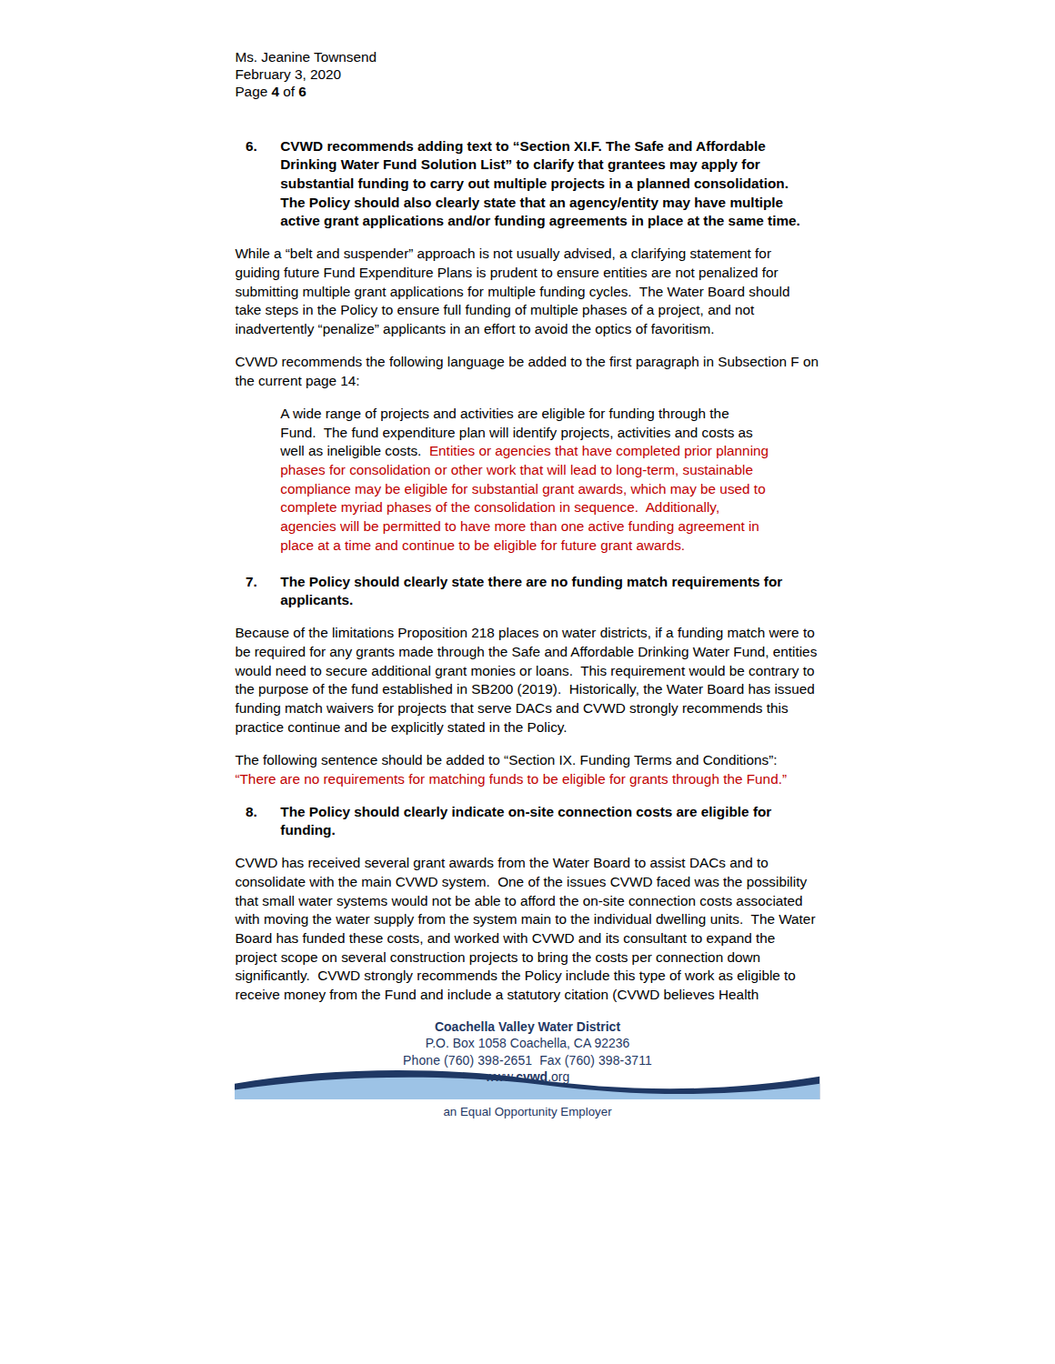Ms. Jeanine Townsend
February 3, 2020
Page 4 of 6
6. CVWD recommends adding text to “Section XI.F. The Safe and Affordable Drinking Water Fund Solution List” to clarify that grantees may apply for substantial funding to carry out multiple projects in a planned consolidation. The Policy should also clearly state that an agency/entity may have multiple active grant applications and/or funding agreements in place at the same time.
While a “belt and suspender” approach is not usually advised, a clarifying statement for guiding future Fund Expenditure Plans is prudent to ensure entities are not penalized for submitting multiple grant applications for multiple funding cycles. The Water Board should take steps in the Policy to ensure full funding of multiple phases of a project, and not inadvertently “penalize” applicants in an effort to avoid the optics of favoritism.
CVWD recommends the following language be added to the first paragraph in Subsection F on the current page 14:
A wide range of projects and activities are eligible for funding through the Fund. The fund expenditure plan will identify projects, activities and costs as well as ineligible costs. Entities or agencies that have completed prior planning phases for consolidation or other work that will lead to long-term, sustainable compliance may be eligible for substantial grant awards, which may be used to complete myriad phases of the consolidation in sequence. Additionally, agencies will be permitted to have more than one active funding agreement in place at a time and continue to be eligible for future grant awards.
7. The Policy should clearly state there are no funding match requirements for applicants.
Because of the limitations Proposition 218 places on water districts, if a funding match were to be required for any grants made through the Safe and Affordable Drinking Water Fund, entities would need to secure additional grant monies or loans. This requirement would be contrary to the purpose of the fund established in SB200 (2019). Historically, the Water Board has issued funding match waivers for projects that serve DACs and CVWD strongly recommends this practice continue and be explicitly stated in the Policy.
The following sentence should be added to “Section IX. Funding Terms and Conditions”: “There are no requirements for matching funds to be eligible for grants through the Fund.”
8. The Policy should clearly indicate on-site connection costs are eligible for funding.
CVWD has received several grant awards from the Water Board to assist DACs and to consolidate with the main CVWD system. One of the issues CVWD faced was the possibility that small water systems would not be able to afford the on-site connection costs associated with moving the water supply from the system main to the individual dwelling units. The Water Board has funded these costs, and worked with CVWD and its consultant to expand the project scope on several construction projects to bring the costs per connection down significantly. CVWD strongly recommends the Policy include this type of work as eligible to receive money from the Fund and include a statutory citation (CVWD believes Health
Coachella Valley Water District
P.O. Box 1058 Coachella, CA 92236
Phone (760) 398-2651 Fax (760) 398-3711
www.cvwd.org
an Equal Opportunity Employer